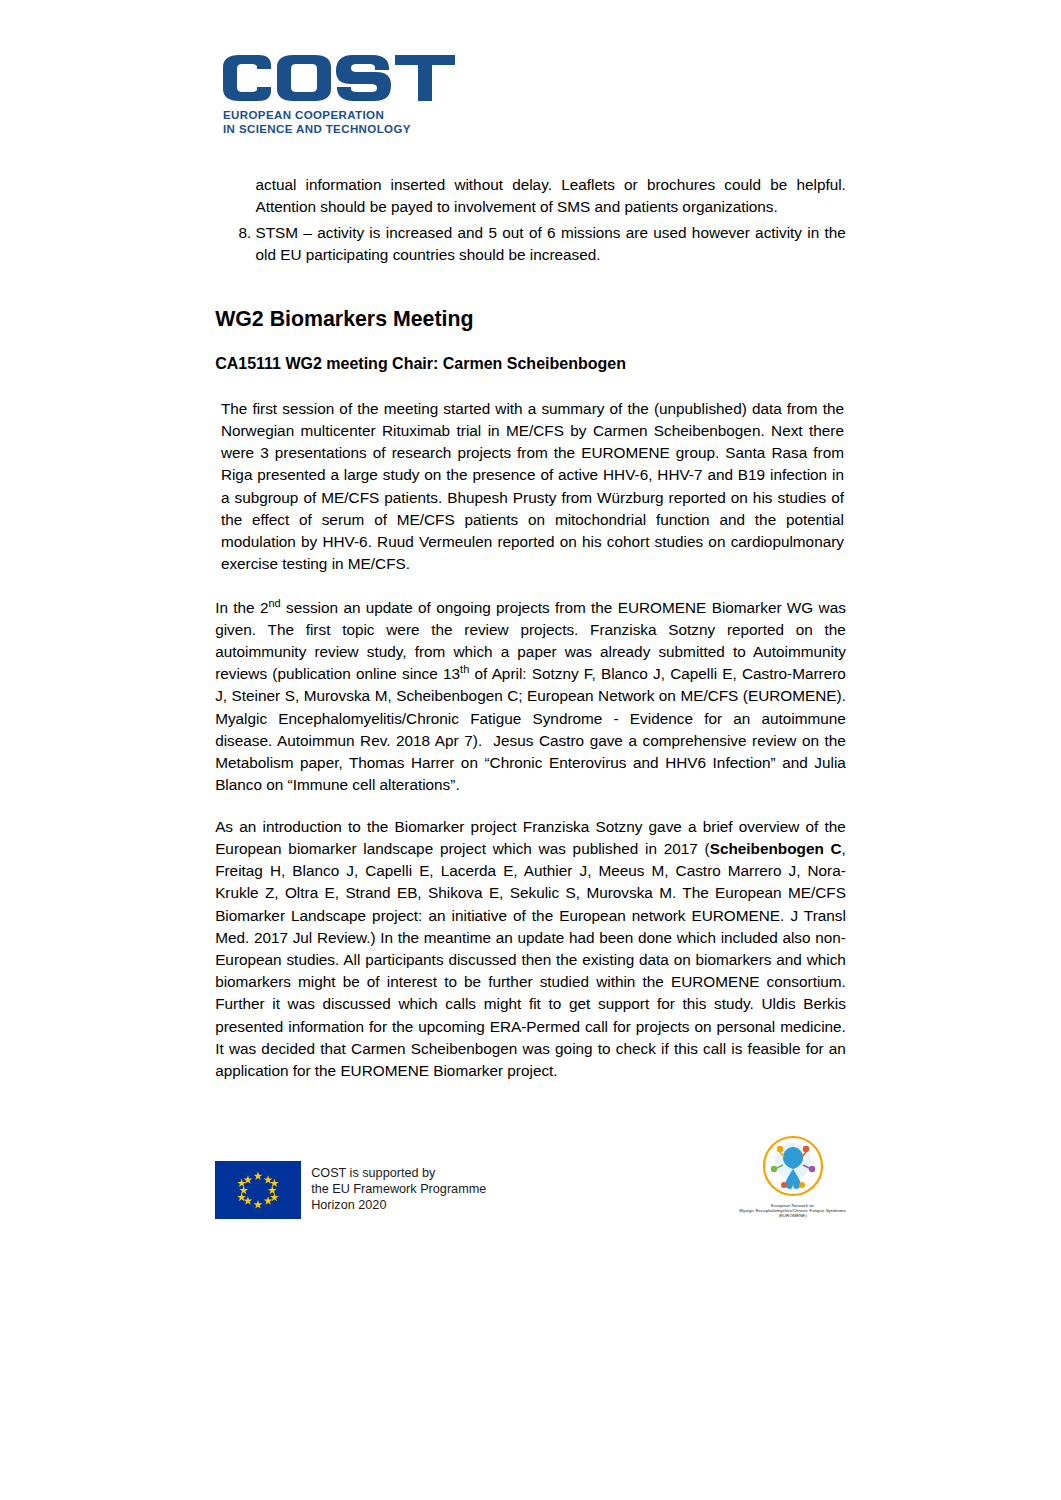EUROPEAN COOPERATION IN SCIENCE AND TECHNOLOGY
actual information inserted without delay. Leaflets or brochures could be helpful. Attention should be payed to involvement of SMS and patients organizations.
STSM – activity is increased and 5 out of 6 missions are used however activity in the old EU participating countries should be increased.
WG2 Biomarkers Meeting
CA15111 WG2 meeting Chair: Carmen Scheibenbogen
The first session of the meeting started with a summary of the (unpublished) data from the Norwegian multicenter Rituximab trial in ME/CFS by Carmen Scheibenbogen. Next there were 3 presentations of research projects from the EUROMENE group. Santa Rasa from Riga presented a large study on the presence of active HHV-6, HHV-7 and B19 infection in a subgroup of ME/CFS patients. Bhupesh Prusty from Würzburg reported on his studies of the effect of serum of ME/CFS patients on mitochondrial function and the potential modulation by HHV-6. Ruud Vermeulen reported on his cohort studies on cardiopulmonary exercise testing in ME/CFS.
In the 2nd session an update of ongoing projects from the EUROMENE Biomarker WG was given. The first topic were the review projects. Franziska Sotzny reported on the autoimmunity review study, from which a paper was already submitted to Autoimmunity reviews (publication online since 13th of April: Sotzny F, Blanco J, Capelli E, Castro-Marrero J, Steiner S, Murovska M, Scheibenbogen C; European Network on ME/CFS (EUROMENE). Myalgic Encephalomyelitis/Chronic Fatigue Syndrome - Evidence for an autoimmune disease. Autoimmun Rev. 2018 Apr 7). Jesus Castro gave a comprehensive review on the Metabolism paper, Thomas Harrer on “Chronic Enterovirus and HHV6 Infection” and Julia Blanco on “Immune cell alterations”.
As an introduction to the Biomarker project Franziska Sotzny gave a brief overview of the European biomarker landscape project which was published in 2017 (Scheibenbogen C, Freitag H, Blanco J, Capelli E, Lacerda E, Authier J, Meeus M, Castro Marrero J, Nora-Krukle Z, Oltra E, Strand EB, Shikova E, Sekulic S, Murovska M. The European ME/CFS Biomarker Landscape project: an initiative of the European network EUROMENE. J Transl Med. 2017 Jul Review.) In the meantime an update had been done which included also non-European studies. All participants discussed then the existing data on biomarkers and which biomarkers might be of interest to be further studied within the EUROMENE consortium. Further it was discussed which calls might fit to get support for this study. Uldis Berkis presented information for the upcoming ERA-Permed call for projects on personal medicine. It was decided that Carmen Scheibenbogen was going to check if this call is feasible for an application for the EUROMENE Biomarker project.
COST is supported by
the EU Framework Programme
Horizon 2020
European Network on
Myalgic Encephalomyelitis/Chronic Fatigue Syndrome
(EUROMENE)